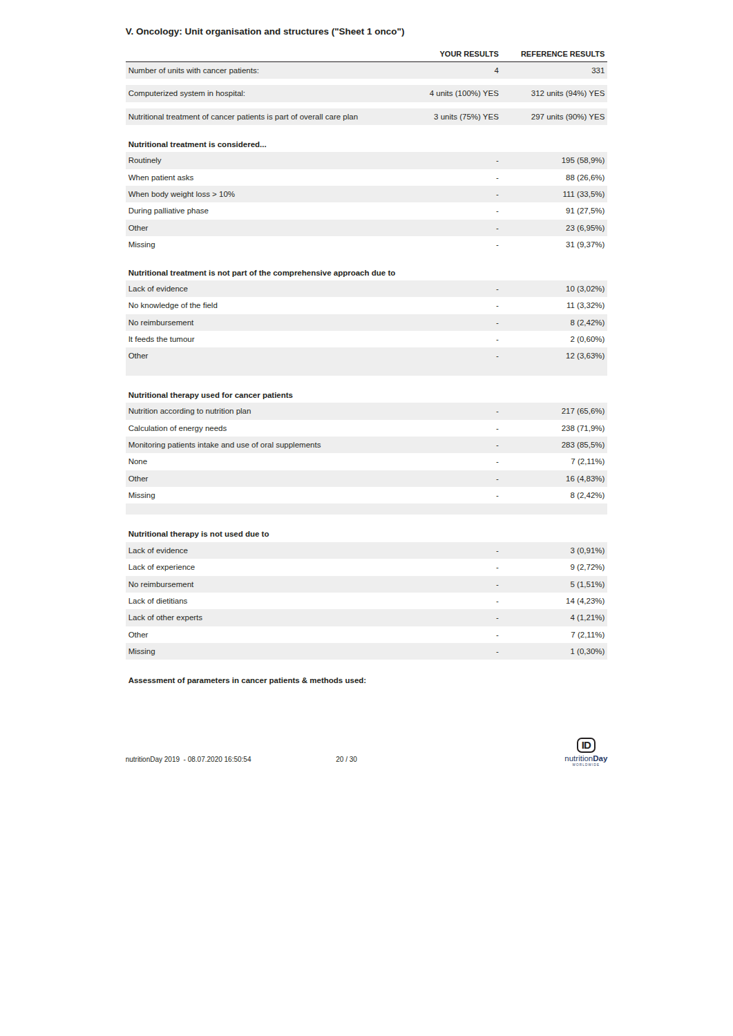V. Oncology: Unit organisation and structures ("Sheet 1 onco")
| | YOUR RESULTS | REFERENCE RESULTS |
| --- | --- | --- |
| Number of units with cancer patients: | 4 | 331 |
| Computerized system in hospital: | 4 units (100%) YES | 312 units (94%) YES |
| Nutritional treatment of cancer patients is part of overall care plan | 3 units (75%) YES | 297 units (90%) YES |
| Nutritional treatment is considered... |
| Routinely | - | 195 (58,9%) |
| When patient asks | - | 88 (26,6%) |
| When body weight loss > 10% | - | 111 (33,5%) |
| During palliative phase | - | 91 (27,5%) |
| Other | - | 23 (6,95%) |
| Missing | - | 31 (9,37%) |
| Nutritional treatment is not part of the comprehensive approach due to |
| Lack of evidence | - | 10 (3,02%) |
| No knowledge of the field | - | 11 (3,32%) |
| No reimbursement | - | 8 (2,42%) |
| It feeds the tumour | - | 2 (0,60%) |
| Other | - | 12 (3,63%) |
| Nutritional therapy used for cancer patients |
| Nutrition according to nutrition plan | - | 217 (65,6%) |
| Calculation of energy needs | - | 238 (71,9%) |
| Monitoring patients intake and use of oral supplements | - | 283 (85,5%) |
| None | - | 7 (2,11%) |
| Other | - | 16 (4,83%) |
| Missing | - | 8 (2,42%) |
| Nutritional therapy is not used due to |
| Lack of evidence | - | 3 (0,91%) |
| Lack of experience | - | 9 (2,72%) |
| No reimbursement | - | 5 (1,51%) |
| Lack of dietitians | - | 14 (4,23%) |
| Lack of other experts | - | 4 (1,21%) |
| Other | - | 7 (2,11%) |
| Missing | - | 1 (0,30%) |
| Assessment of parameters in cancer patients & methods used: |
nutritionDay 2019 - 08.07.2020 16:50:54 20 / 30
ID
nutritionDay
WORLDWIDE